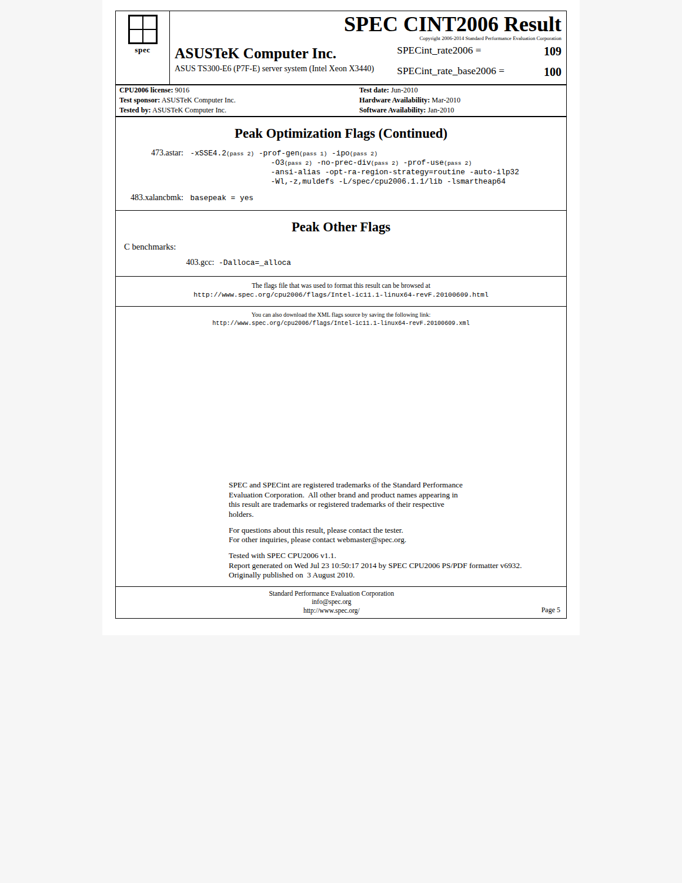spec
SPEC CINT2006 Result
Copyright 2006-2014 Standard Performance Evaluation Corporation
ASUSTeK Computer Inc.
ASUS TS300-E6 (P7F-E) server system (Intel Xeon X3440)
SPECint_rate2006 = 109
SPECint_rate_base2006 = 100
| CPU2006 license: 9016 | Test date: Jun-2010 |
| Test sponsor: ASUSTeK Computer Inc. | Hardware Availability: Mar-2010 |
| Tested by: ASUSTeK Computer Inc. | Software Availability: Jan-2010 |
Peak Optimization Flags (Continued)
473.astar: -xSSE4.2(pass 2) -prof-gen(pass 1) -ipo(pass 2)
-O3(pass 2) -no-prec-div(pass 2) -prof-use(pass 2)
-ansi-alias -opt-ra-region-strategy=routine -auto-ilp32
-Wl,-z,muldefs -L/spec/cpu2006.1.1/lib -lsmartheap64
483.xalancbmk: basepeak = yes
Peak Other Flags
C benchmarks:
403.gcc: -Dalloca=_alloca
The flags file that was used to format this result can be browsed at
http://www.spec.org/cpu2006/flags/Intel-ic11.1-linux64-revF.20100609.html
You can also download the XML flags source by saving the following link:
http://www.spec.org/cpu2006/flags/Intel-ic11.1-linux64-revF.20100609.xml
SPEC and SPECint are registered trademarks of the Standard Performance
Evaluation Corporation. All other brand and product names appearing in
this result are trademarks or registered trademarks of their respective
holders.
For questions about this result, please contact the tester.
For other inquiries, please contact webmaster@spec.org.
Tested with SPEC CPU2006 v1.1.
Report generated on Wed Jul 23 10:50:17 2014 by SPEC CPU2006 PS/PDF formatter v6932.
Originally published on 3 August 2010.
Standard Performance Evaluation Corporation
info@spec.org
http://www.spec.org/
Page 5